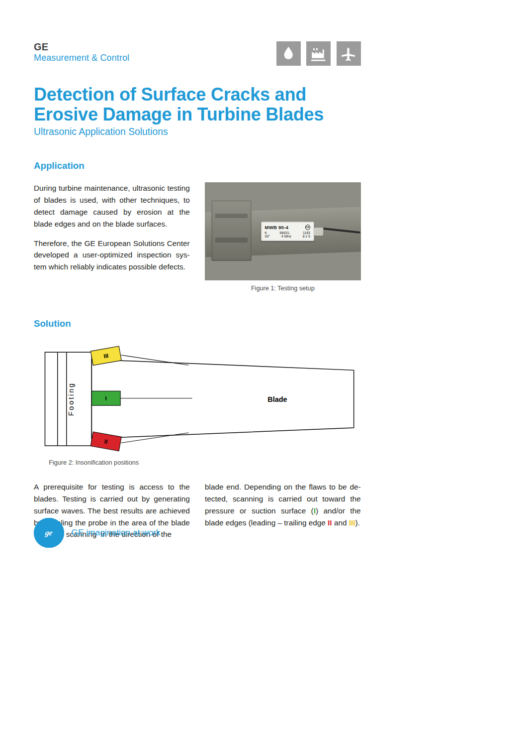GE
Measurement & Control
Detection of Surface Cracks and
Erosive Damage in Turbine Blades
Ultrasonic Application Solutions
Application
During turbine maintenance, ultrasonic testing of blades is used, with other techniques, to detect damage caused by erosion at the blade edges and on the blade surfaces.
Therefore, the GE European Solutions Center developed a user-optimized inspection system which reliably indicates possible defects.
MWB 90-4 CE
K 56931-1183
90°4 MHz 8 x 9
Figure 1: Testing setup
Solution
Footing Blade III I II
Figure 2: Insonification positions
A prerequisite for testing is access to the blades. Testing is carried out by generating surface waves. The best results are achieved by coupling the probe in the area of the blade root, and scanning in the direction of the
blade end. Depending on the flaws to be detected, scanning is carried out toward the pressure or suction surface (I) and/or the blade edges (leading – trailing edge II and III).
ge
GE imagination at work